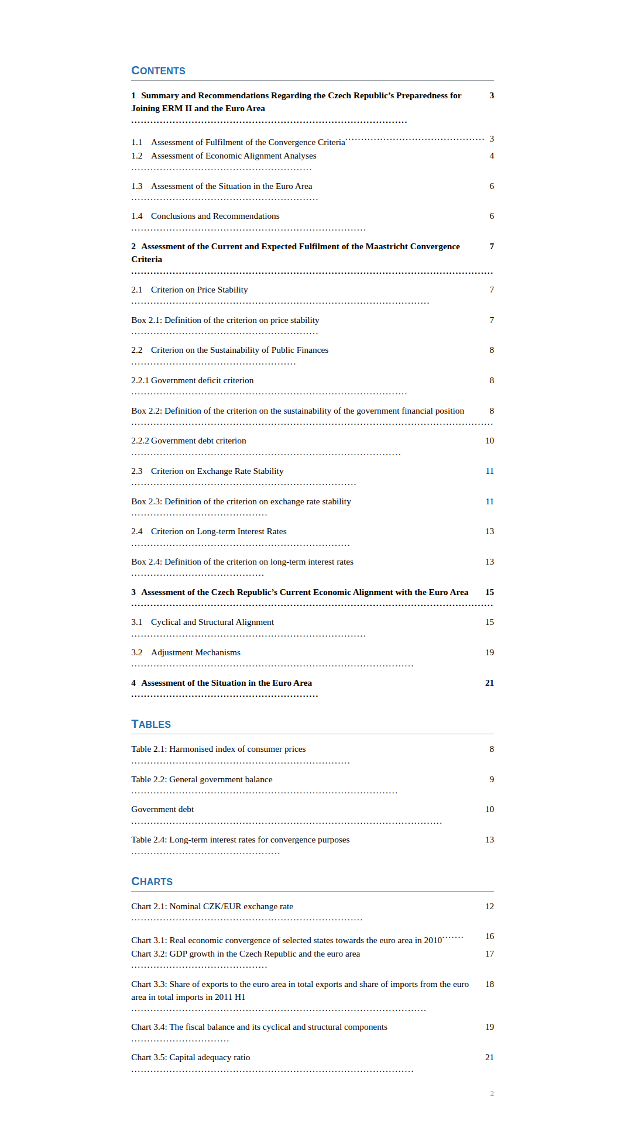CONTENTS
3 1 Summary and Recommendations Regarding the Czech Republic’s Preparedness for Joining ERM II and the Euro Area.......................................................................................
3 1.1 Assessment of Fulfilment of the Convergence Criteria............................................
4 1.2 Assessment of Economic Alignment Analyses.........................................................
6 1.3 Assessment of the Situation in the Euro Area...........................................................
6 1.4 Conclusions and Recommendations..........................................................................
7 2 Assessment of the Current and Expected Fulfilment of the Maastricht Convergence Criteria.............................................................................................................................
7 2.1 Criterion on Price Stability..............................................................................................
7 Box 2.1: Definition of the criterion on price stability...........................................................
8 2.2 Criterion on the Sustainability of Public Finances....................................................
8 2.2.1 Government deficit criterion.......................................................................................
8 Box 2.2: Definition of the criterion on the sustainability of the government financial position.......................................................................................................................................
10 2.2.2 Government debt criterion.....................................................................................
11 2.3 Criterion on Exchange Rate Stability.......................................................................
11 Box 2.3: Definition of the criterion on exchange rate stability...........................................
13 2.4 Criterion on Long-term Interest Rates.....................................................................
13 Box 2.4: Definition of the criterion on long-term interest rates..........................................
15 3 Assessment of the Czech Republic’s Current Economic Alignment with the Euro Area.....................................................................................................................................
15 3.1 Cyclical and Structural Alignment..........................................................................
19 3.2 Adjustment Mechanisms.........................................................................................
21 4 Assessment of the Situation in the Euro Area...........................................................
TABLES
8 Table 2.1: Harmonised index of consumer prices.....................................................................
9 Table 2.2: General government balance....................................................................................
10 Government debt..................................................................................................
13 Table 2.4: Long-term interest rates for convergence purposes...............................................
CHARTS
12 Chart 2.1: Nominal CZK/EUR exchange rate.........................................................................
16 Chart 3.1: Real economic convergence of selected states towards the euro area in 2010.......
17 Chart 3.2: GDP growth in the Czech Republic and the euro area...........................................
18 Chart 3.3: Share of exports to the euro area in total exports and share of imports from the euro area in total imports in 2011 H1.............................................................................................
19 Chart 3.4: The fiscal balance and its cyclical and structural components...............................
21 Chart 3.5: Capital adequacy ratio.........................................................................................
2